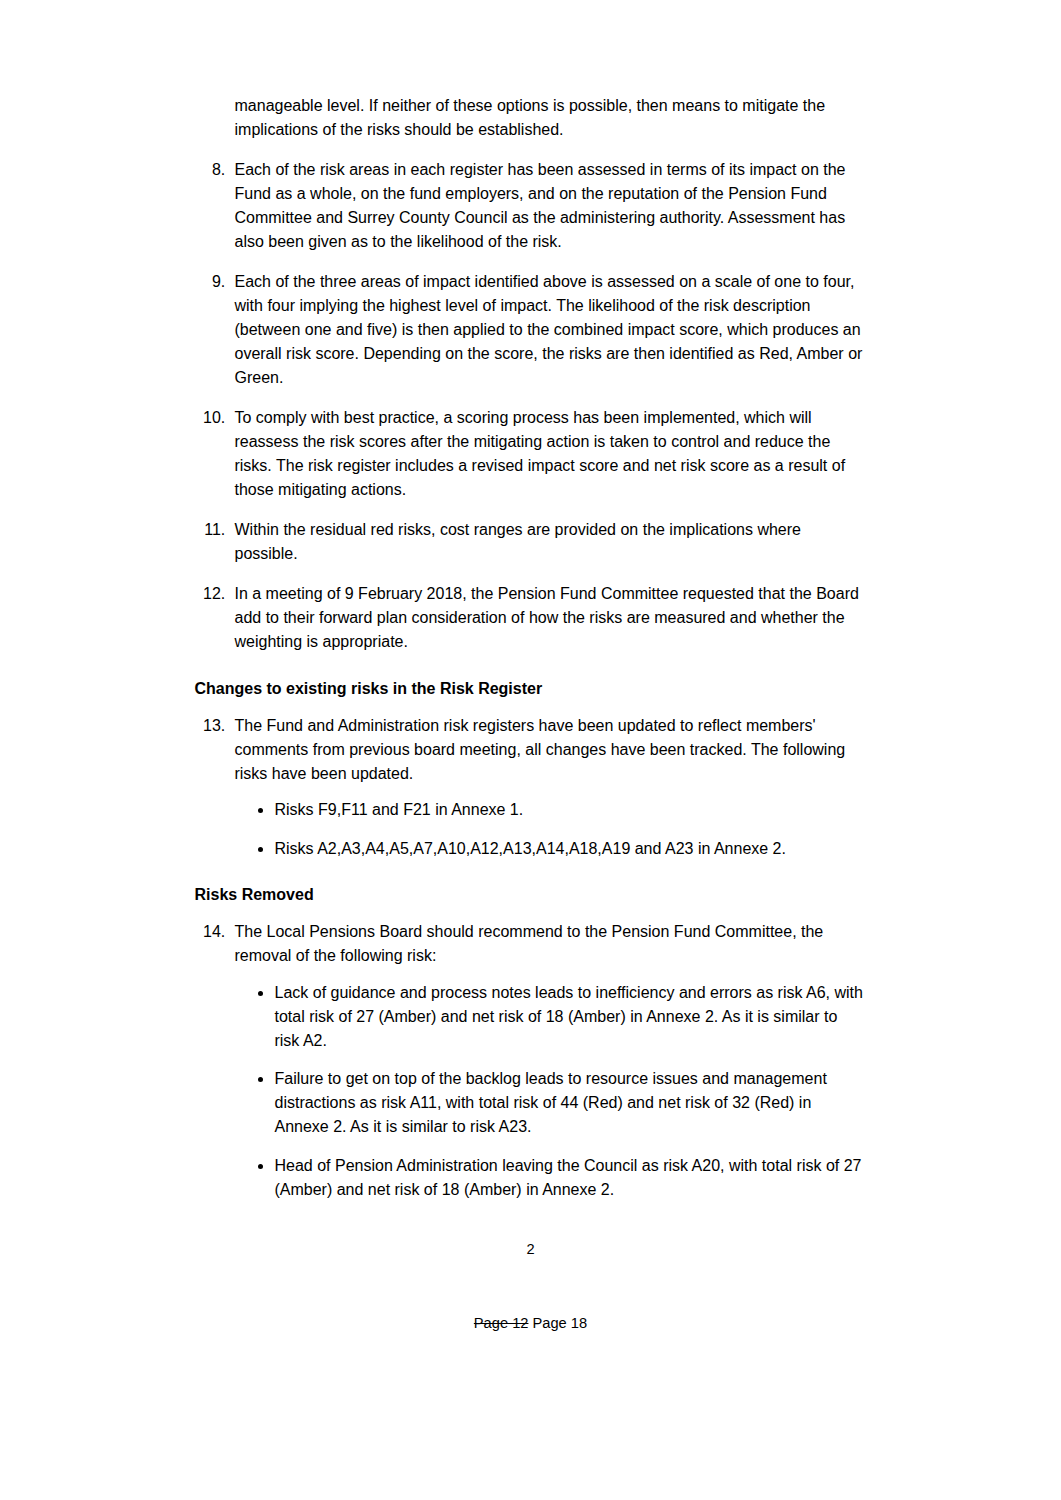manageable level. If neither of these options is possible, then means to mitigate the implications of the risks should be established.
Each of the risk areas in each register has been assessed in terms of its impact on the Fund as a whole, on the fund employers, and on the reputation of the Pension Fund Committee and Surrey County Council as the administering authority. Assessment has also been given as to the likelihood of the risk.
Each of the three areas of impact identified above is assessed on a scale of one to four, with four implying the highest level of impact. The likelihood of the risk description (between one and five) is then applied to the combined impact score, which produces an overall risk score. Depending on the score, the risks are then identified as Red, Amber or Green.
To comply with best practice, a scoring process has been implemented, which will reassess the risk scores after the mitigating action is taken to control and reduce the risks. The risk register includes a revised impact score and net risk score as a result of those mitigating actions.
Within the residual red risks, cost ranges are provided on the implications where possible.
In a meeting of 9 February 2018, the Pension Fund Committee requested that the Board add to their forward plan consideration of how the risks are measured and whether the weighting is appropriate.
Changes to existing risks in the Risk Register
The Fund and Administration risk registers have been updated to reflect members' comments from previous board meeting, all changes have been tracked. The following risks have been updated.
Risks F9,F11 and F21 in Annexe 1.
Risks A2,A3,A4,A5,A7,A10,A12,A13,A14,A18,A19 and A23 in Annexe 2.
Risks Removed
The Local Pensions Board should recommend to the Pension Fund Committee, the removal of the following risk:
Lack of guidance and process notes leads to inefficiency and errors as risk A6, with total risk of 27 (Amber) and net risk of 18 (Amber) in Annexe 2. As it is similar to risk A2.
Failure to get on top of the backlog leads to resource issues and management distractions as risk A11, with total risk of 44 (Red) and net risk of 32 (Red) in Annexe 2. As it is similar to risk A23.
Head of Pension Administration leaving the Council as risk A20, with total risk of 27 (Amber) and net risk of 18 (Amber) in Annexe 2.
2
Page 12 Page 18